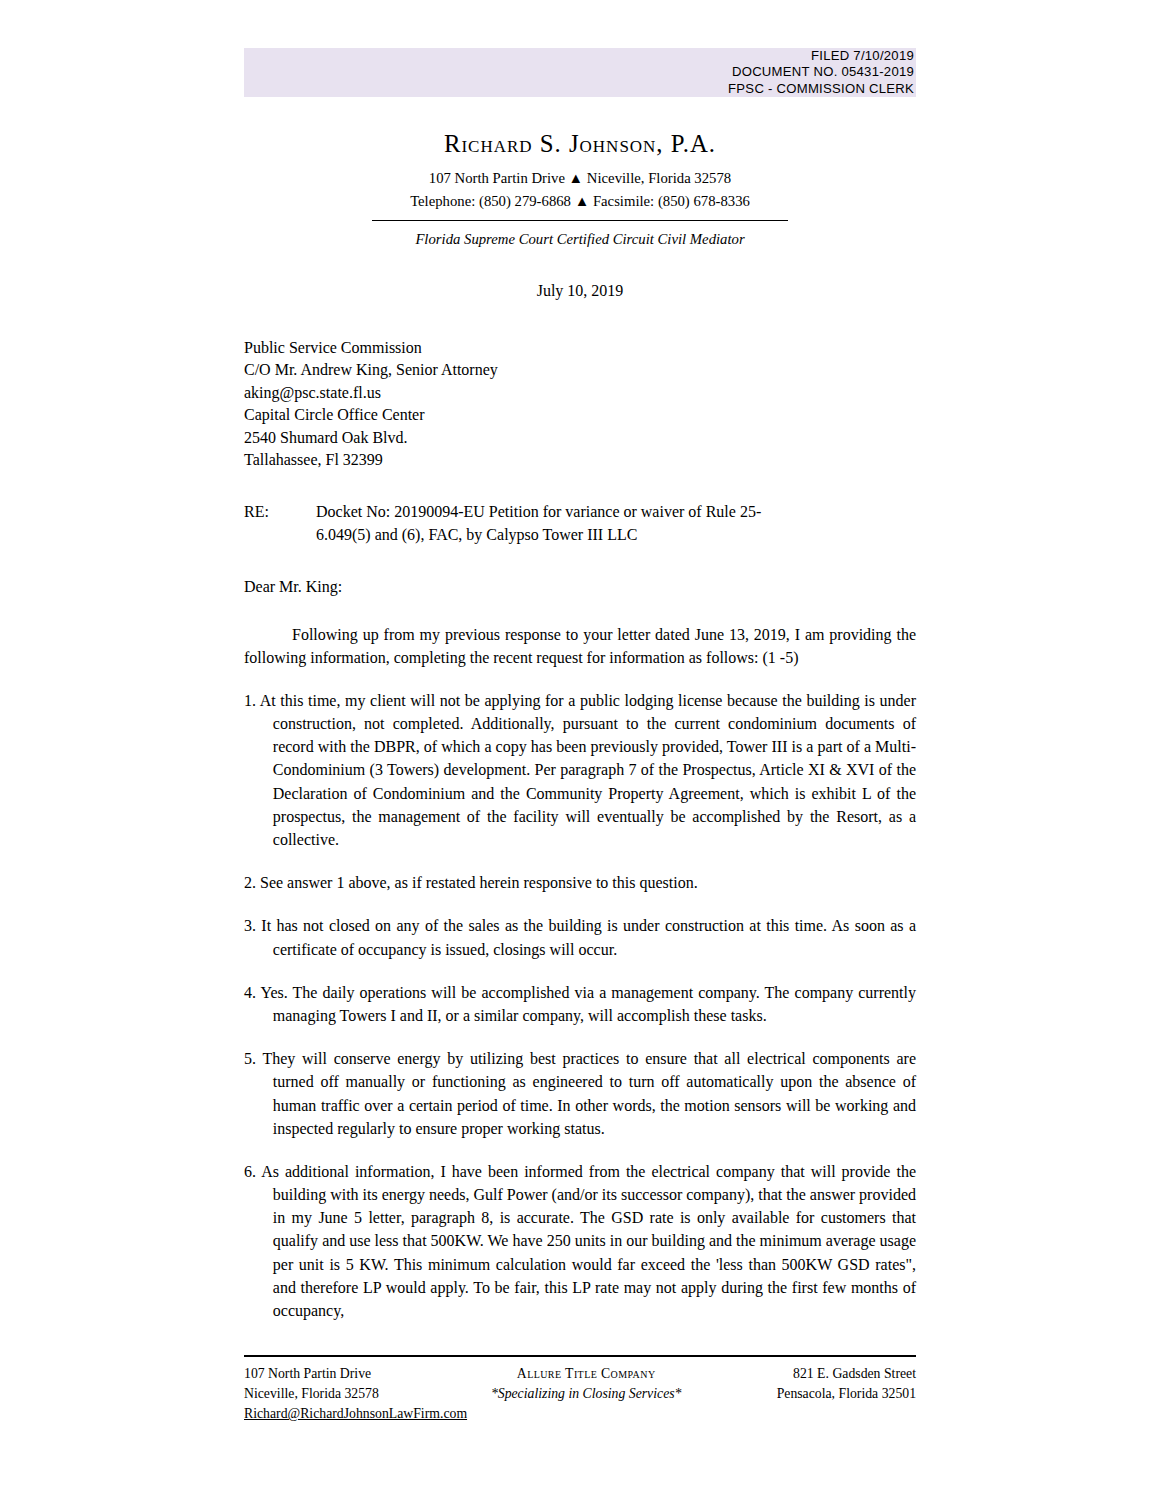FILED 7/10/2019 DOCUMENT NO. 05431-2019 FPSC - COMMISSION CLERK
Richard S. Johnson, P.A.
107 North Partin Drive ▲ Niceville, Florida 32578
Telephone: (850) 279-6868 ▲ Facsimile: (850) 678-8336
Florida Supreme Court Certified Circuit Civil Mediator
July 10, 2019
Public Service Commission
C/O Mr. Andrew King, Senior Attorney
aking@psc.state.fl.us
Capital Circle Office Center
2540 Shumard Oak Blvd.
Tallahassee, Fl 32399
RE: Docket No: 20190094-EU Petition for variance or waiver of Rule 25-6.049(5) and (6), FAC, by Calypso Tower III LLC
Dear Mr. King:
Following up from my previous response to your letter dated June 13, 2019, I am providing the following information, completing the recent request for information as follows: (1 -5)
At this time, my client will not be applying for a public lodging license because the building is under construction, not completed. Additionally, pursuant to the current condominium documents of record with the DBPR, of which a copy has been previously provided, Tower III is a part of a Multi-Condominium (3 Towers) development. Per paragraph 7 of the Prospectus, Article XI & XVI of the Declaration of Condominium and the Community Property Agreement, which is exhibit L of the prospectus, the management of the facility will eventually be accomplished by the Resort, as a collective.
See answer 1 above, as if restated herein responsive to this question.
It has not closed on any of the sales as the building is under construction at this time. As soon as a certificate of occupancy is issued, closings will occur.
Yes. The daily operations will be accomplished via a management company. The company currently managing Towers I and II, or a similar company, will accomplish these tasks.
They will conserve energy by utilizing best practices to ensure that all electrical components are turned off manually or functioning as engineered to turn off automatically upon the absence of human traffic over a certain period of time. In other words, the motion sensors will be working and inspected regularly to ensure proper working status.
As additional information, I have been informed from the electrical company that will provide the building with its energy needs, Gulf Power (and/or its successor company), that the answer provided in my June 5 letter, paragraph 8, is accurate. The GSD rate is only available for customers that qualify and use less that 500KW. We have 250 units in our building and the minimum average usage per unit is 5 KW. This minimum calculation would far exceed the 'less than 500KW GSD rates", and therefore LP would apply. To be fair, this LP rate may not apply during the first few months of occupancy,
107 North Partin Drive
Niceville, Florida 32578
Richard@RichardJohnsonLawFirm.com
Allure Title Company
*Specializing in Closing Services*
821 E. Gadsden Street
Pensacola, Florida 32501